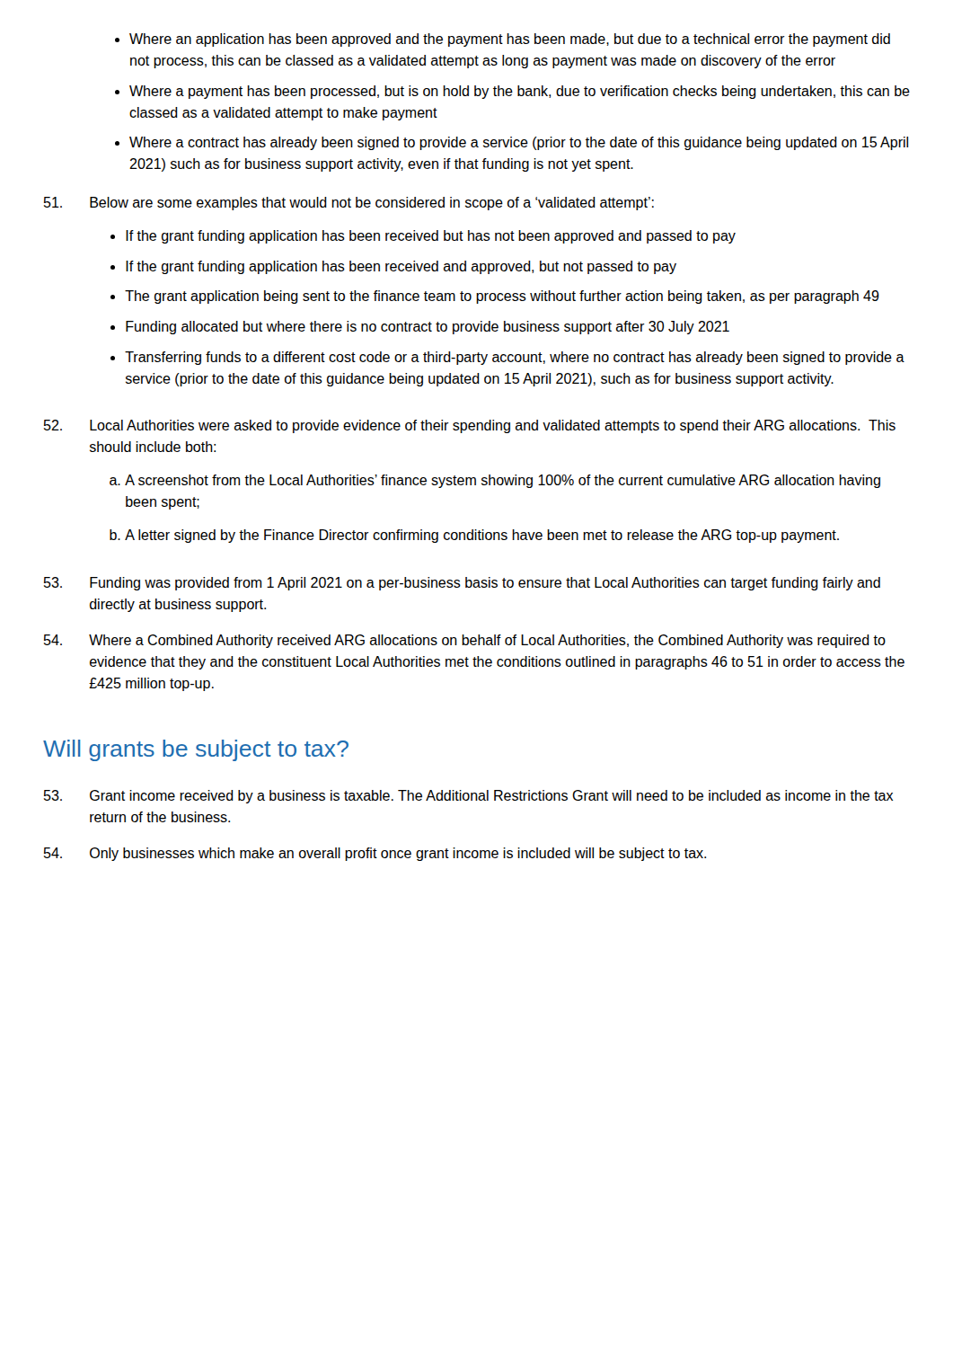Where an application has been approved and the payment has been made, but due to a technical error the payment did not process, this can be classed as a validated attempt as long as payment was made on discovery of the error
Where a payment has been processed, but is on hold by the bank, due to verification checks being undertaken, this can be classed as a validated attempt to make payment
Where a contract has already been signed to provide a service (prior to the date of this guidance being updated on 15 April 2021) such as for business support activity, even if that funding is not yet spent.
51. Below are some examples that would not be considered in scope of a ‘validated attempt’:
If the grant funding application has been received but has not been approved and passed to pay
If the grant funding application has been received and approved, but not passed to pay
The grant application being sent to the finance team to process without further action being taken, as per paragraph 49
Funding allocated but where there is no contract to provide business support after 30 July 2021
Transferring funds to a different cost code or a third-party account, where no contract has already been signed to provide a service (prior to the date of this guidance being updated on 15 April 2021), such as for business support activity.
52. Local Authorities were asked to provide evidence of their spending and validated attempts to spend their ARG allocations. This should include both:
A screenshot from the Local Authorities’ finance system showing 100% of the current cumulative ARG allocation having been spent;
A letter signed by the Finance Director confirming conditions have been met to release the ARG top-up payment.
53. Funding was provided from 1 April 2021 on a per-business basis to ensure that Local Authorities can target funding fairly and directly at business support.
54. Where a Combined Authority received ARG allocations on behalf of Local Authorities, the Combined Authority was required to evidence that they and the constituent Local Authorities met the conditions outlined in paragraphs 46 to 51 in order to access the £425 million top-up.
Will grants be subject to tax?
53. Grant income received by a business is taxable. The Additional Restrictions Grant will need to be included as income in the tax return of the business.
54. Only businesses which make an overall profit once grant income is included will be subject to tax.